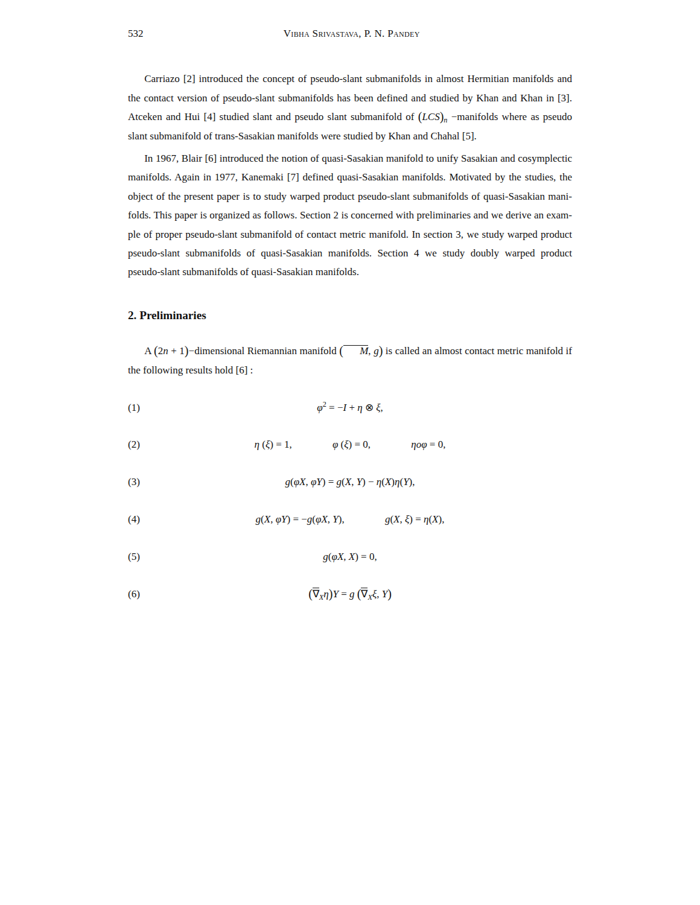532 Vibha Srivastava, P. N. Pandey
Carriazo [2] introduced the concept of pseudo-slant submanifolds in almost Hermitian manifolds and the contact version of pseudo-slant submanifolds has been defined and studied by Khan and Khan in [3]. Atceken and Hui [4] studied slant and pseudo slant submanifold of (LCS)n −manifolds where as pseudo slant submanifold of trans-Sasakian manifolds were studied by Khan and Chahal [5].
In 1967, Blair [6] introduced the notion of quasi-Sasakian manifold to unify Sasakian and cosymplectic manifolds. Again in 1977, Kanemaki [7] defined quasi-Sasakian manifolds. Motivated by the studies, the object of the present paper is to study warped product pseudo-slant submanifolds of quasi-Sasakian manifolds. This paper is organized as follows. Section 2 is concerned with preliminaries and we derive an example of proper pseudo-slant submanifold of contact metric manifold. In section 3, we study warped product pseudo-slant submanifolds of quasi-Sasakian manifolds. Section 4 we study doubly warped product pseudo-slant submanifolds of quasi-Sasakian manifolds.
2. Preliminaries
A (2n + 1)−dimensional Riemannian manifold (M, g) is called an almost contact metric manifold if the following results hold [6] :
(1) φ2 = −I + η ⊗ ξ,
(2) η (ξ) = 1, φ (ξ) = 0, ηoφ = 0,
(3) g(φX, φY) = g(X, Y) − η(X)η(Y),
(4) g(X, φY) = −g(φX, Y), g(X, ξ) = η(X),
(5) g(φX, X) = 0,
(6) (∇Xη) Y = g (∇Xξ, Y)